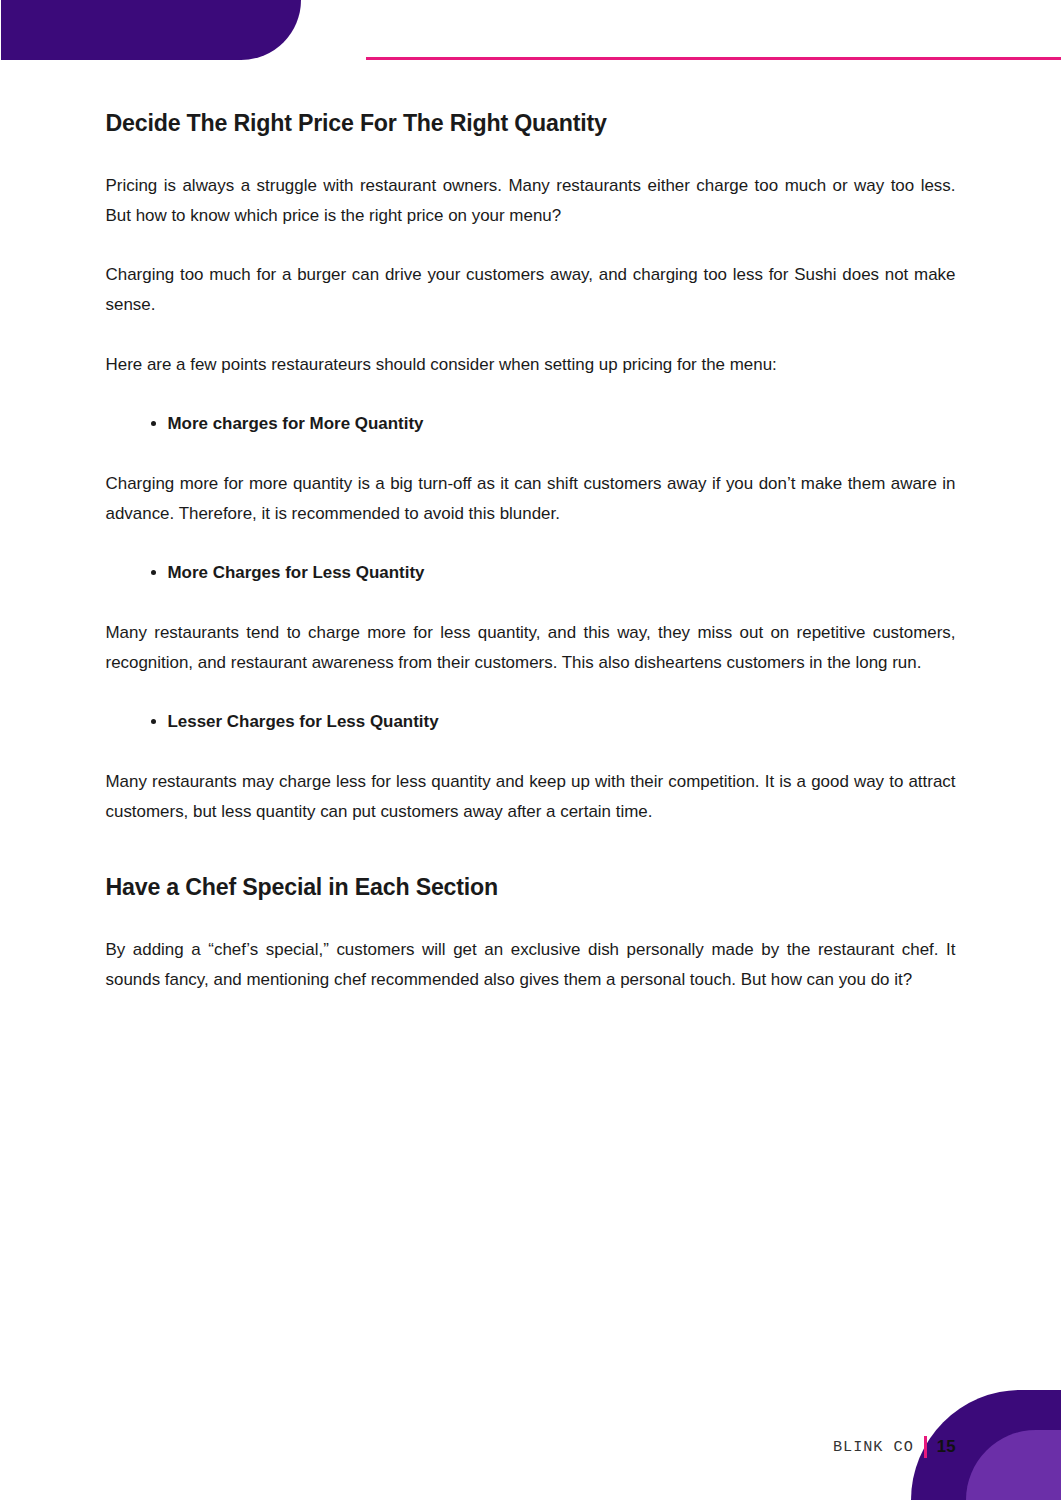Decide The Right Price For The Right Quantity
Pricing is always a struggle with restaurant owners. Many restaurants either charge too much or way too less. But how to know which price is the right price on your menu?
Charging too much for a burger can drive your customers away, and charging too less for Sushi does not make sense.
Here are a few points restaurateurs should consider when setting up pricing for the menu:
More charges for More Quantity
Charging more for more quantity is a big turn-off as it can shift customers away if you don’t make them aware in advance. Therefore, it is recommended to avoid this blunder.
More Charges for Less Quantity
Many restaurants tend to charge more for less quantity, and this way, they miss out on repetitive customers, recognition, and restaurant awareness from their customers. This also disheartens customers in the long run.
Lesser Charges for Less Quantity
Many restaurants may charge less for less quantity and keep up with their competition. It is a good way to attract customers, but less quantity can put customers away after a certain time.
Have a Chef Special in Each Section
By adding a “chef’s special,” customers will get an exclusive dish personally made by the restaurant chef. It sounds fancy, and mentioning chef recommended also gives them a personal touch. But how can you do it?
BLINK CO 15